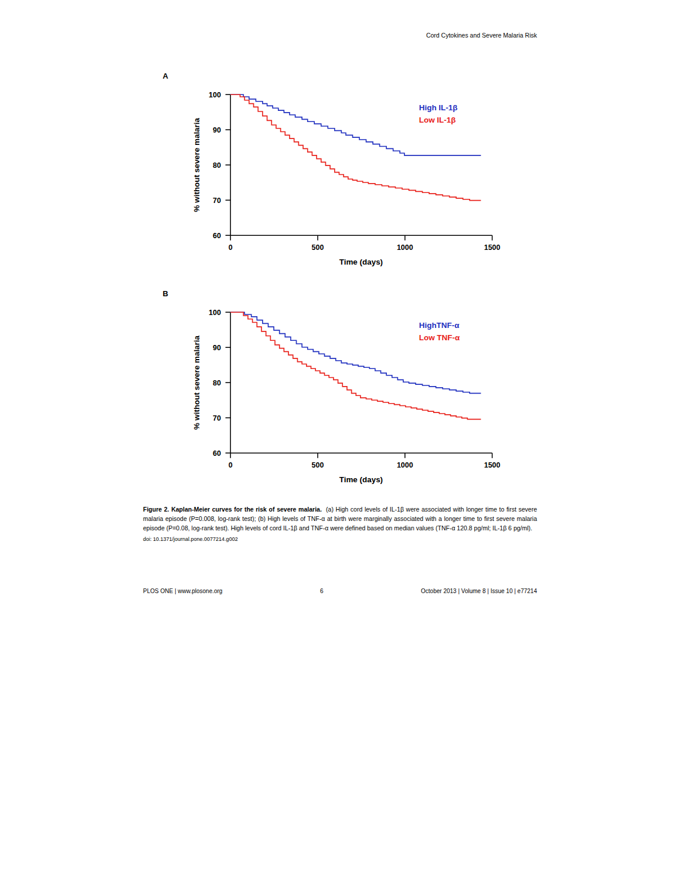Cord Cytokines and Severe Malaria Risk
A
60 70 80 90 100 0 500 1000 1500 Time (days) % without severe malaria High IL-1β Low IL-1β
B
60 70 80 90 100 0 500 1000 1500 Time (days) % without severe malaria HighTNF-α Low TNF-α
Figure 2. Kaplan-Meier curves for the risk of severe malaria. (a) High cord levels of IL-1β were associated with longer time to first severe malaria episode (P=0.008, log-rank test); (b) High levels of TNF-α at birth were marginally associated with a longer time to first severe malaria episode (P=0.08, log-rank test). High levels of cord IL-1β and TNF-α were defined based on median values (TNF-α 120.8 pg/ml; IL-1β 6 pg/ml).
doi: 10.1371/journal.pone.0077214.g002
PLOS ONE | www.plosone.org
6
October 2013 | Volume 8 | Issue 10 | e77214